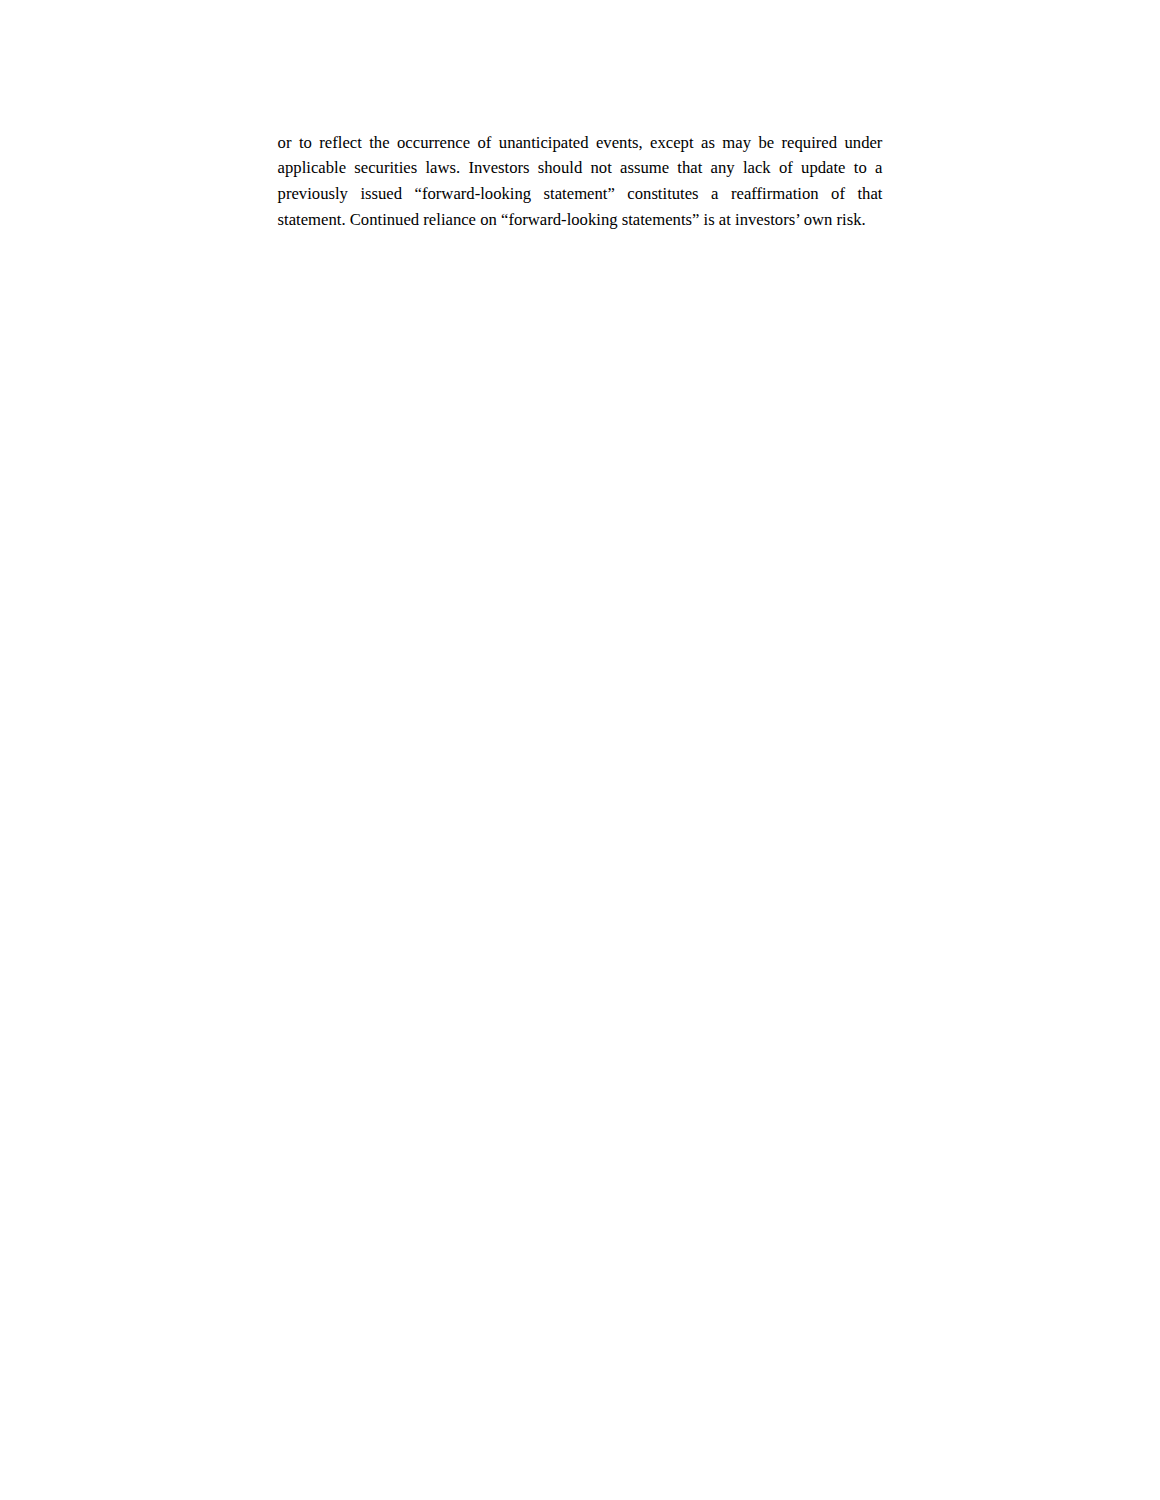or to reflect the occurrence of unanticipated events, except as may be required under applicable securities laws. Investors should not assume that any lack of update to a previously issued “forward-looking statement” constitutes a reaffirmation of that statement. Continued reliance on “forward-looking statements” is at investors’ own risk.